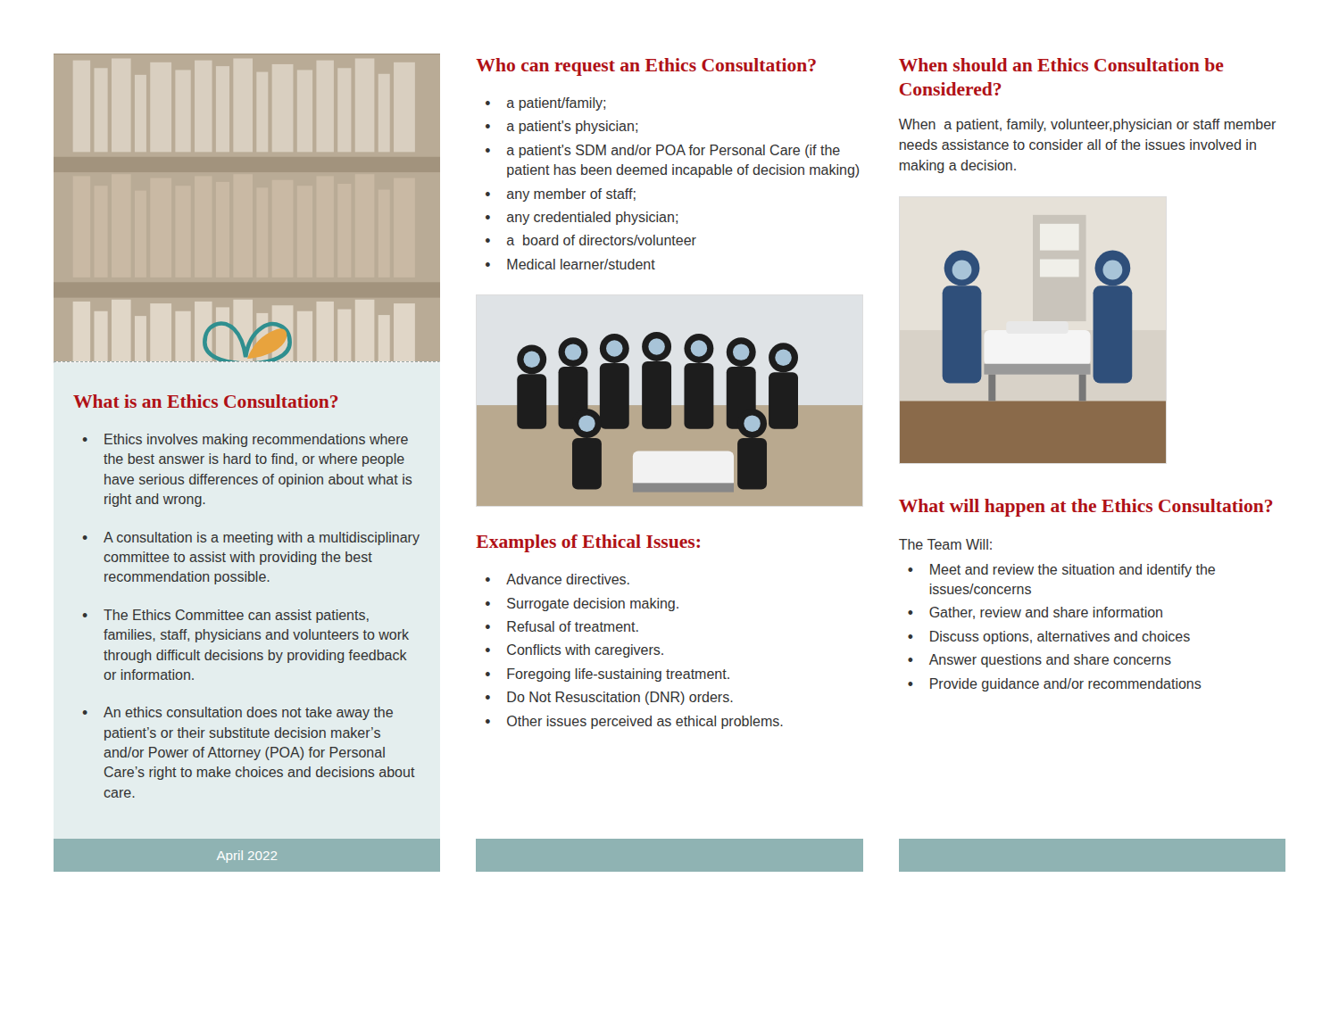What is an Ethics Consultation?
Ethics involves making recommenda­tions where the best answer is hard to find, or where people have serious differences of opinion about what is right and wrong.
A consultation is a meeting with a mul­tidisciplinary committee to assist with providing the best recommendation possible.
The Ethics Committee can assist pa­tients, families, staff, physicians and volunteers to work through difficult decisions by providing feedback or information.
An ethics consultation does not take away the patient’s or their substitute decision maker’s and/or Power of At­torney (POA) for Personal Care’s right to make choices and decisions about care.
April 2022
Who can request an Ethics Consultation?
a patient/family;
a patient's physician;
a patient's SDM and/or POA for Personal Care (if the patient has been deemed incapable of decision making)
any member of staff;
any credentialed physician;
a board of directors/volunteer
Medical learner/student
Examples of Ethical Issues:
Advance directives.
Surrogate decision making.
Refusal of treatment.
Conflicts with caregivers.
Foregoing life-sustaining treatment.
Do Not Resuscitation (DNR) orders.
Other issues perceived as ethical problems.
When should an Ethics Consultation be Considered?
When a patient, family, volunteer,physician or staff member needs assistance to consider all of the issues involved in making a decision.
What will happen at the Ethics Consultation?
The Team Will:
Meet and review the situation and identify the issues/concerns
Gather, review and share information
Discuss options, alternatives and choices
Answer questions and share concerns
Provide guidance and/or recommendations